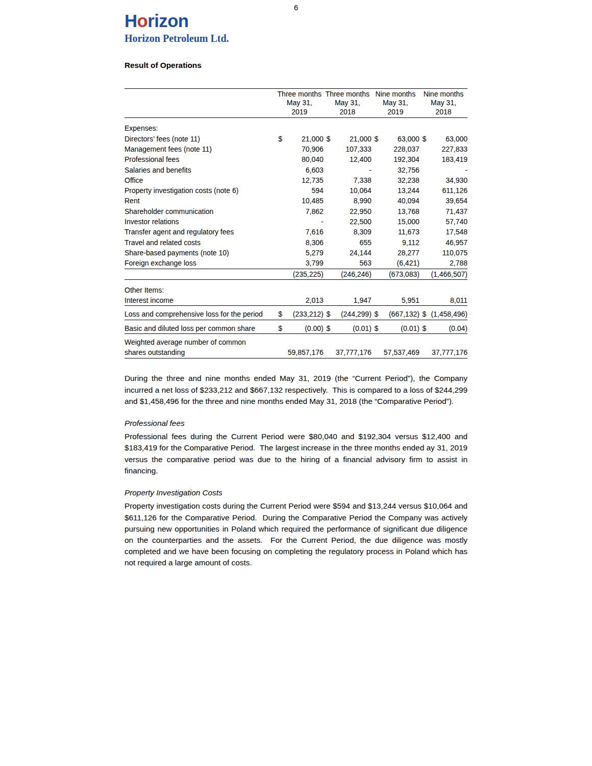6
Horizon
Horizon Petroleum Ltd.
Result of Operations
| | Three months May 31, 2019 | Three months May 31, 2018 | Nine months May 31, 2019 | Nine months May 31, 2018 |
| Expenses: | |
| Directors’ fees (note 11) | $ | 21,000 | $ | 21,000 | $ | 63,000 | $ | 63,000 |
| Management fees (note 11) | | 70,906 | | 107,333 | | 228,037 | | 227,833 |
| Professional fees | | 80,040 | | 12,400 | | 192,304 | | 183,419 |
| Salaries and benefits | | 6,603 | | - | | 32,756 | | - |
| Office | | 12,735 | | 7,338 | | 32,238 | | 34,930 |
| Property investigation costs (note 6) | | 594 | | 10,064 | | 13,244 | | 611,126 |
| Rent | | 10,485 | | 8,990 | | 40,094 | | 39,654 |
| Shareholder communication | | 7,862 | | 22,950 | | 13,768 | | 71,437 |
| Investor relations | | - | | 22,500 | | 15,000 | | 57,740 |
| Transfer agent and regulatory fees | | 7,616 | | 8,309 | | 11,673 | | 17,548 |
| Travel and related costs | | 8,306 | | 655 | | 9,112 | | 46,957 |
| Share-based payments (note 10) | | 5,279 | | 24,144 | | 28,277 | | 110,075 |
| Foreign exchange loss | | 3,799 | | 563 | | (6,421) | | 2,788 |
| | | (235,225) | | (246,246) | | (673,083) | | (1,466,507) |
| Other Items: | |
| Interest income | | 2,013 | | 1,947 | | 5,951 | | 8,011 |
| Loss and comprehensive loss for the period | $ | (233,212) | $ | (244,299) | $ | (667,132) | $ | (1,458,496) |
| Basic and diluted loss per common share | $ | (0.00) | $ | (0.01) | $ | (0.01) | $ | (0.04) |
| Weighted average number of common | |
| shares outstanding | | 59,857,176 | | 37,777,176 | | 57,537,469 | | 37,777,176 |
During the three and nine months ended May 31, 2019 (the “Current Period”), the Company incurred a net loss of $233,212 and $667,132 respectively. This is compared to a loss of $244,299 and $1,458,496 for the three and nine months ended May 31, 2018 (the “Comparative Period”).
Professional fees
Professional fees during the Current Period were $80,040 and $192,304 versus $12,400 and $183,419 for the Comparative Period. The largest increase in the three months ended ay 31, 2019 versus the comparative period was due to the hiring of a financial advisory firm to assist in financing.
Property Investigation Costs
Property investigation costs during the Current Period were $594 and $13,244 versus $10,064 and $611,126 for the Comparative Period. During the Comparative Period the Company was actively pursuing new opportunities in Poland which required the performance of significant due diligence on the counterparties and the assets. For the Current Period, the due diligence was mostly completed and we have been focusing on completing the regulatory process in Poland which has not required a large amount of costs.